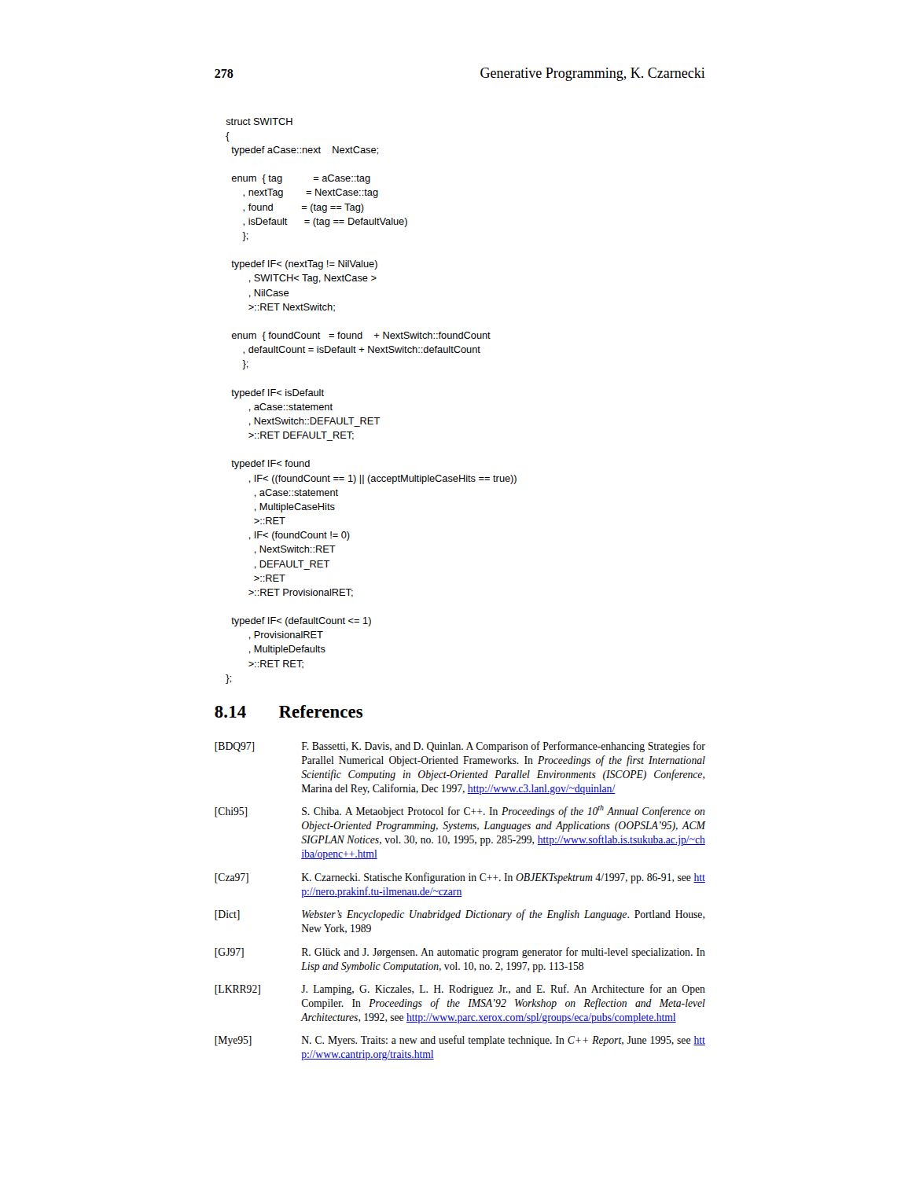278 Generative Programming, K. Czarnecki
struct SWITCH
{
  typedef aCase::next    NextCase;

  enum  { tag           = aCase::tag
      , nextTag        = NextCase::tag
      , found          = (tag == Tag)
      , isDefault      = (tag == DefaultValue)
      };

  typedef IF< (nextTag != NilValue)
        , SWITCH< Tag, NextCase >
        , NilCase
        >::RET NextSwitch;

  enum  { foundCount   = found    + NextSwitch::foundCount
      , defaultCount = isDefault + NextSwitch::defaultCount
      };

  typedef IF< isDefault
        , aCase::statement
        , NextSwitch::DEFAULT_RET
        >::RET DEFAULT_RET;

  typedef IF< found
        , IF< ((foundCount == 1) || (acceptMultipleCaseHits == true))
          , aCase::statement
          , MultipleCaseHits
          >::RET
        , IF< (foundCount != 0)
          , NextSwitch::RET
          , DEFAULT_RET
          >::RET
        >::RET ProvisionalRET;

  typedef IF< (defaultCount <= 1)
        , ProvisionalRET
        , MultipleDefaults
        >::RET RET;
};
8.14 References
[BDQ97]
F. Bassetti, K. Davis, and D. Quinlan. A Comparison of Performance-enhancing Strategies for Parallel Numerical Object-Oriented Frameworks. In Proceedings of the first International Scientific Computing in Object-Oriented Parallel Environments (ISCOPE) Conference, Marina del Rey, California, Dec 1997, http://www.c3.lanl.gov/~dquinlan/
[Chi95]
S. Chiba. A Metaobject Protocol for C++. In Proceedings of the 10th Annual Conference on Object-Oriented Programming, Systems, Languages and Applications (OOPSLA’95), ACM SIGPLAN Notices, vol. 30, no. 10, 1995, pp. 285-299, http://www.softlab.is.tsukuba.ac.jp/~chiba/openc++.html
[Cza97]
K. Czarnecki. Statische Konfiguration in C++. In OBJEKTspektrum 4/1997, pp. 86-91, see http://nero.prakinf.tu-ilmenau.de/~czarn
[Dict]
Webster’s Encyclopedic Unabridged Dictionary of the English Language. Portland House, New York, 1989
[GJ97]
R. Glück and J. Jørgensen. An automatic program generator for multi-level specialization. In Lisp and Symbolic Computation, vol. 10, no. 2, 1997, pp. 113-158
[LKRR92]
J. Lamping, G. Kiczales, L. H. Rodriguez Jr., and E. Ruf. An Architecture for an Open Compiler. In Proceedings of the IMSA’92 Workshop on Reflection and Meta-level Architectures, 1992, see http://www.parc.xerox.com/spl/groups/eca/pubs/complete.html
[Mye95]
N. C. Myers. Traits: a new and useful template technique. In C++ Report, June 1995, see http://www.cantrip.org/traits.html